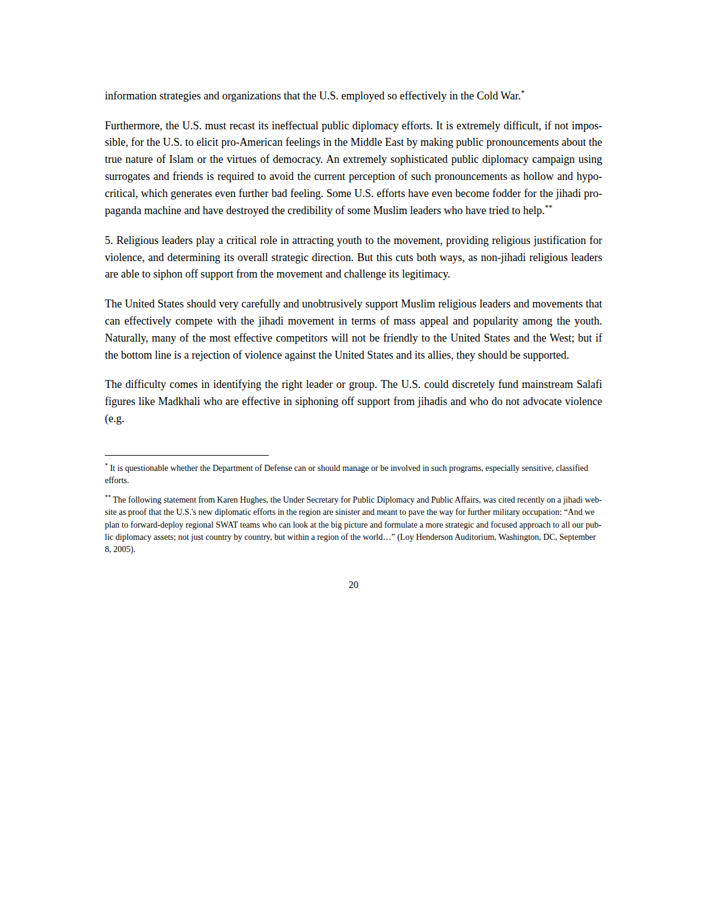information strategies and organizations that the U.S. employed so effectively in the Cold War.*
Furthermore, the U.S. must recast its ineffectual public diplomacy efforts. It is extremely difficult, if not impossible, for the U.S. to elicit pro-American feelings in the Middle East by making public pronouncements about the true nature of Islam or the virtues of democracy. An extremely sophisticated public diplomacy campaign using surrogates and friends is required to avoid the current perception of such pronouncements as hollow and hypocritical, which generates even further bad feeling. Some U.S. efforts have even become fodder for the jihadi propaganda machine and have destroyed the credibility of some Muslim leaders who have tried to help.**
5. Religious leaders play a critical role in attracting youth to the movement, providing religious justification for violence, and determining its overall strategic direction. But this cuts both ways, as non-jihadi religious leaders are able to siphon off support from the movement and challenge its legitimacy.
The United States should very carefully and unobtrusively support Muslim religious leaders and movements that can effectively compete with the jihadi movement in terms of mass appeal and popularity among the youth. Naturally, many of the most effective competitors will not be friendly to the United States and the West; but if the bottom line is a rejection of violence against the United States and its allies, they should be supported.
The difficulty comes in identifying the right leader or group. The U.S. could discretely fund mainstream Salafi figures like Madkhali who are effective in siphoning off support from jihadis and who do not advocate violence (e.g.
* It is questionable whether the Department of Defense can or should manage or be involved in such programs, especially sensitive, classified efforts.
** The following statement from Karen Hughes, the Under Secretary for Public Diplomacy and Public Affairs, was cited recently on a jihadi website as proof that the U.S.'s new diplomatic efforts in the region are sinister and meant to pave the way for further military occupation: “And we plan to forward-deploy regional SWAT teams who can look at the big picture and formulate a more strategic and focused approach to all our public diplomacy assets; not just country by country, but within a region of the world…” (Loy Henderson Auditorium, Washington, DC, September 8, 2005).
20